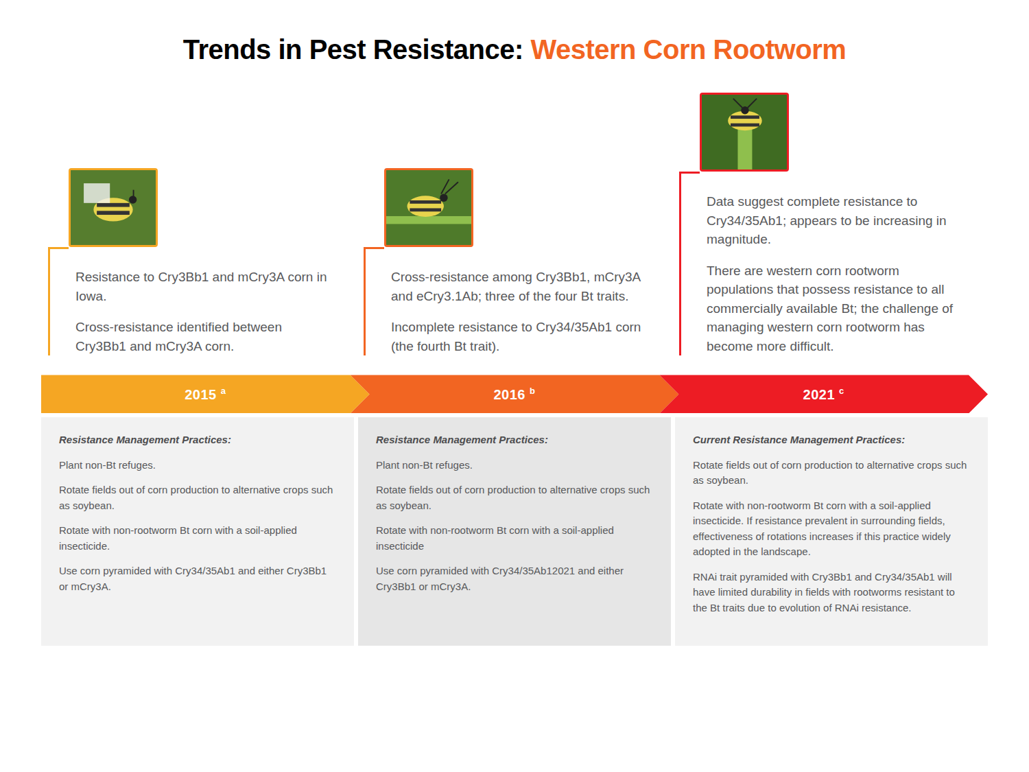Trends in Pest Resistance: Western Corn Rootworm
Resistance to Cry3Bb1 and mCry3A corn in Iowa.
Cross-resistance identified between Cry3Bb1 and mCry3A corn.
Cross-resistance among Cry3Bb1, mCry3A and eCry3.1Ab; three of the four Bt traits.
Incomplete resistance to Cry34/35Ab1 corn (the fourth Bt trait).
Data suggest complete resistance to Cry34/35Ab1; appears to be increasing in magnitude.
There are western corn rootworm populations that possess resistance to all commercially available Bt; the challenge of managing western corn rootworm has become more difficult.
2015 a
2016 b
2021 c
Resistance Management Practices:
Plant non-Bt refuges.
Rotate fields out of corn production to alternative crops such as soybean.
Rotate with non-rootworm Bt corn with a soil-applied insecticide.
Use corn pyramided with Cry34/35Ab1 and either Cry3Bb1 or mCry3A.
Resistance Management Practices:
Plant non-Bt refuges.
Rotate fields out of corn production to alternative crops such as soybean.
Rotate with non-rootworm Bt corn with a soil-applied insecticide
Use corn pyramided with Cry34/35Ab12021 and either Cry3Bb1 or mCry3A.
Current Resistance Management Practices:
Rotate fields out of corn production to alternative crops such as soybean.
Rotate with non-rootworm Bt corn with a soil-applied insecticide. If resistance prevalent in surrounding fields, effectiveness of rotations increases if this practice widely adopted in the landscape.
RNAi trait pyramided with Cry3Bb1 and Cry34/35Ab1 will have limited durability in fields with rootworms resistant to the Bt traits due to evolution of RNAi resistance.